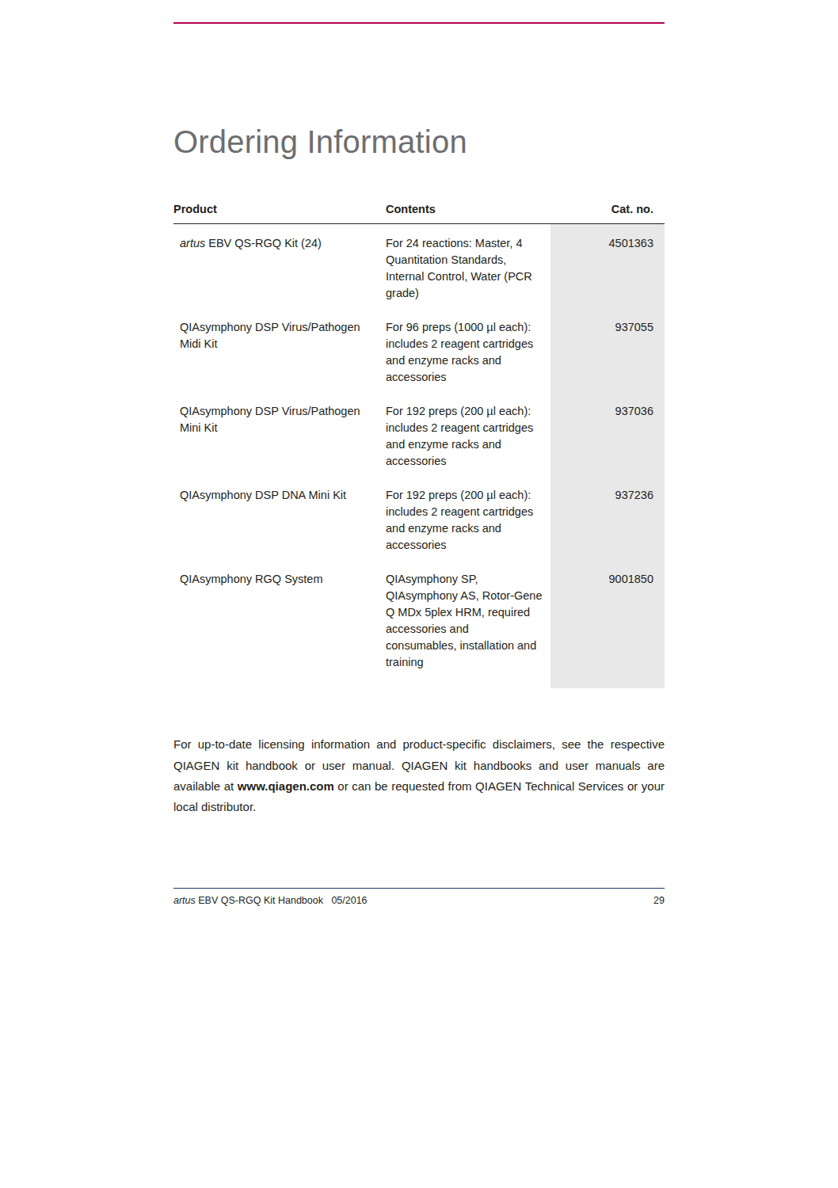Ordering Information
| Product | Contents | Cat. no. |
| --- | --- | --- |
| artus EBV QS-RGQ Kit (24) | For 24 reactions: Master, 4 Quantitation Standards, Internal Control, Water (PCR grade) | 4501363 |
| QIAsymphony DSP Virus/Pathogen Midi Kit | For 96 preps (1000 µl each): includes 2 reagent cartridges and enzyme racks and accessories | 937055 |
| QIAsymphony DSP Virus/Pathogen Mini Kit | For 192 preps (200 µl each): includes 2 reagent cartridges and enzyme racks and accessories | 937036 |
| QIAsymphony DSP DNA Mini Kit | For 192 preps (200 µl each): includes 2 reagent cartridges and enzyme racks and accessories | 937236 |
| QIAsymphony RGQ System | QIAsymphony SP, QIAsymphony AS, Rotor-Gene Q MDx 5plex HRM, required accessories and consumables, installation and training | 9001850 |
For up-to-date licensing information and product-specific disclaimers, see the respective QIAGEN kit handbook or user manual. QIAGEN kit handbooks and user manuals are available at www.qiagen.com or can be requested from QIAGEN Technical Services or your local distributor.
artus EBV QS-RGQ Kit Handbook 05/2016 29